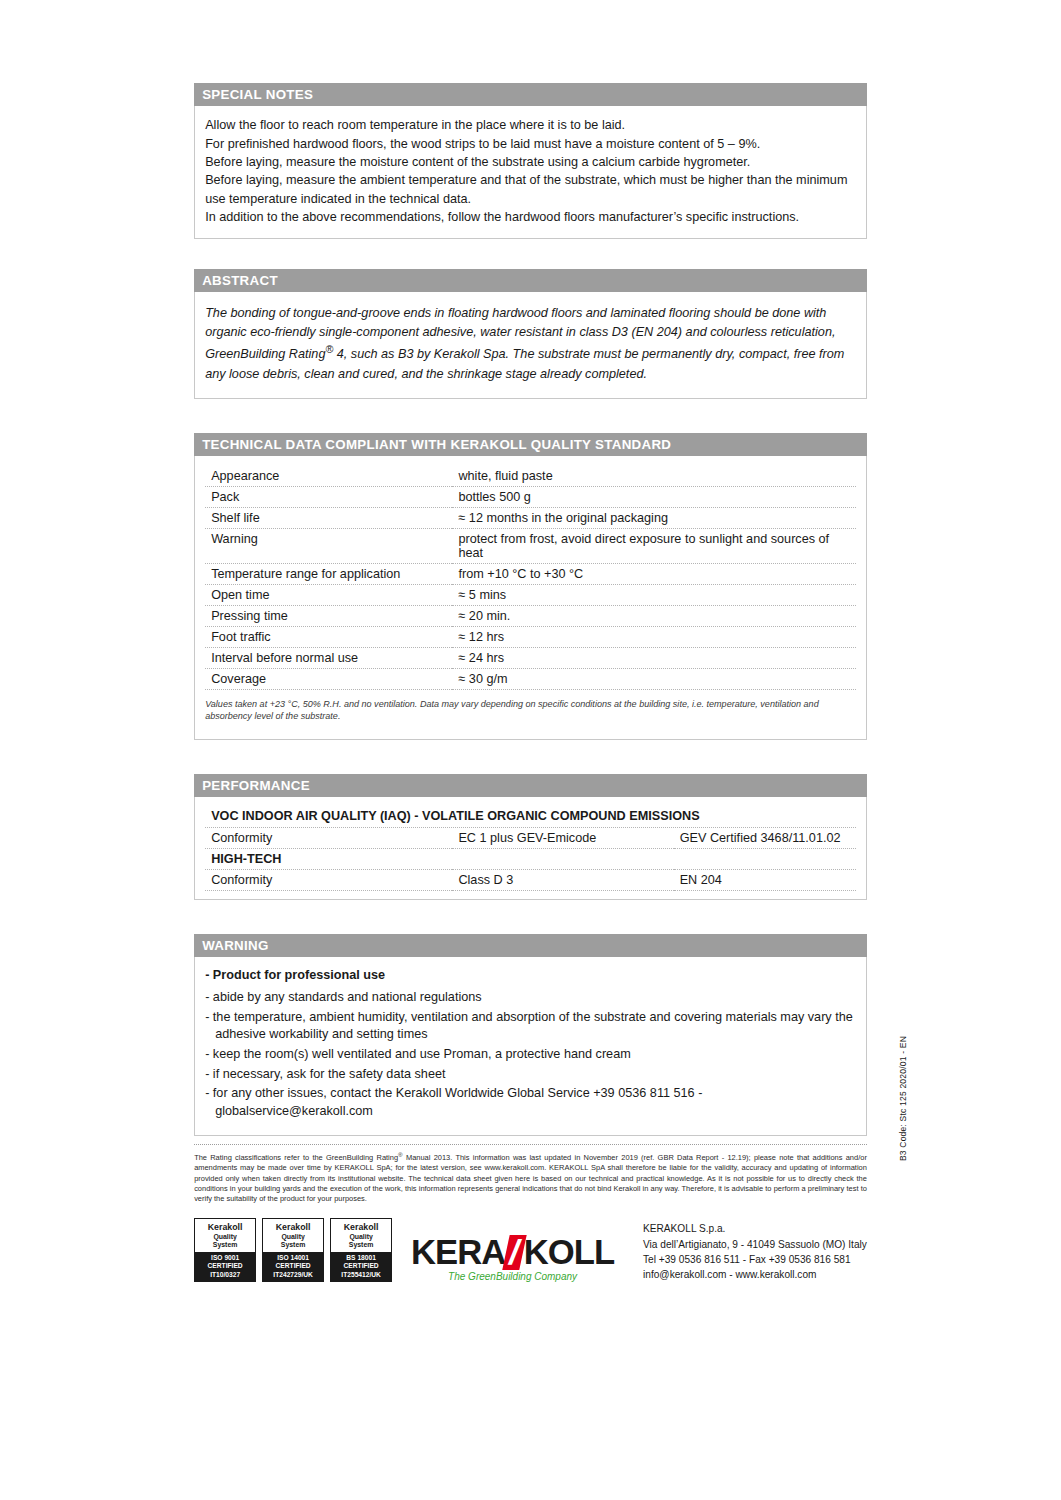SPECIAL NOTES
Allow the floor to reach room temperature in the place where it is to be laid.
For prefinished hardwood floors, the wood strips to be laid must have a moisture content of 5 – 9%.
Before laying, measure the moisture content of the substrate using a calcium carbide hygrometer.
Before laying, measure the ambient temperature and that of the substrate, which must be higher than the minimum use temperature indicated in the technical data.
In addition to the above recommendations, follow the hardwood floors manufacturer’s specific instructions.
ABSTRACT
The bonding of tongue-and-groove ends in floating hardwood floors and laminated flooring should be done with organic eco-friendly single-component adhesive, water resistant in class D3 (EN 204) and colourless reticulation, GreenBuilding Rating® 4, such as B3 by Kerakoll Spa. The substrate must be permanently dry, compact, free from any loose debris, clean and cured, and the shrinkage stage already completed.
TECHNICAL DATA COMPLIANT WITH KERAKOLL QUALITY STANDARD
| Appearance | white, fluid paste |
| Pack | bottles 500 g |
| Shelf life | ≈ 12 months in the original packaging |
| Warning | protect from frost, avoid direct exposure to sunlight and sources of heat |
| Temperature range for application | from +10 °C to +30 °C |
| Open time | ≈ 5 mins |
| Pressing time | ≈ 20 min. |
| Foot traffic | ≈ 12 hrs |
| Interval before normal use | ≈ 24 hrs |
| Coverage | ≈ 30 g/m |
Values taken at +23 °C, 50% R.H. and no ventilation. Data may vary depending on specific conditions at the building site, i.e. temperature, ventilation and absorbency level of the substrate.
PERFORMANCE
VOC INDOOR AIR QUALITY (IAQ) - VOLATILE ORGANIC COMPOUND EMISSIONS
| Conformity | EC 1 plus GEV-Emicode | GEV Certified 3468/11.01.02 |
| HIGH-TECH |
| Conformity | Class D 3 | EN 204 |
WARNING
- Product for professional use
- abide by any standards and national regulations
- the temperature, ambient humidity, ventilation and absorption of the substrate and covering materials may vary the adhesive workability and setting times
- keep the room(s) well ventilated and use Proman, a protective hand cream
- if necessary, ask for the safety data sheet
- for any other issues, contact the Kerakoll Worldwide Global Service +39 0536 811 516 - globalservice@kerakoll.com
The Rating classifications refer to the GreenBuilding Rating® Manual 2013. This information was last updated in November 2019 (ref. GBR Data Report - 12.19); please note that additions and/or amendments may be made over time by KERAKOLL SpA; for the latest version, see www.kerakoll.com. KERAKOLL SpA shall therefore be liable for the validity, accuracy and updating of information provided only when taken directly from its institutional website. The technical data sheet given here is based on our technical and practical knowledge. As it is not possible for us to directly check the conditions in your building yards and the execution of the work, this information represents general indications that do not bind Kerakoll in any way. Therefore, it is advisable to perform a preliminary test to verify the suitability of the product for your purposes.
Kerakoll
Quality
System
ISO 9001
CERTIFIED
IT10/0327
Kerakoll
Quality
System
ISO 14001
CERTIFIED
IT242729/UK
Kerakoll
Quality
System
BS 18001
CERTIFIED
IT255412/UK
KERA/KOLL
The GreenBuilding Company
KERAKOLL S.p.a.
Via dell’Artigianato, 9 - 41049 Sassuolo (MO) Italy
Tel +39 0536 816 511 - Fax +39 0536 816 581
info@kerakoll.com - www.kerakoll.com
B3 Code: Stc 125 2020/01 - EN